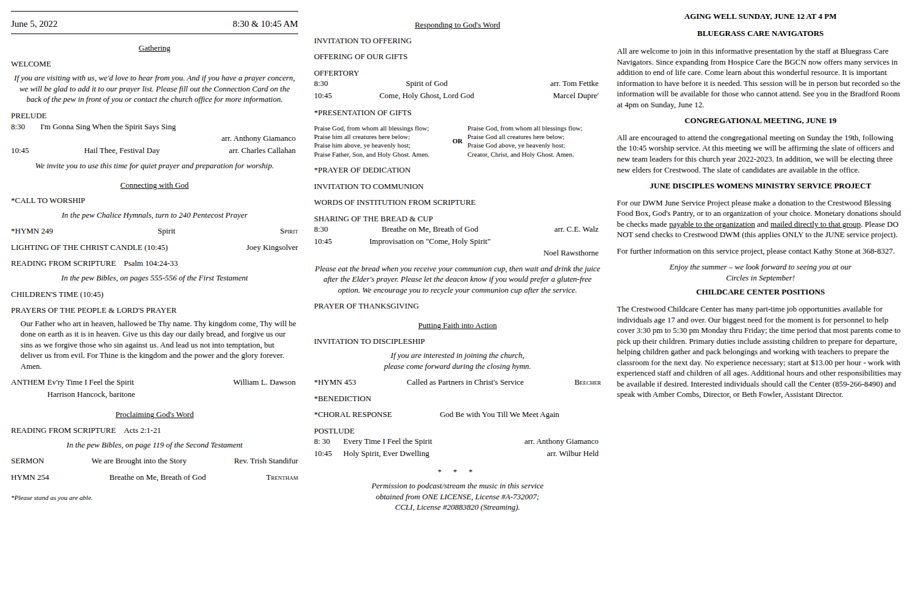June 5, 2022 8:30 & 10:45 AM
Gathering
WELCOME
If you are visiting with us, we'd love to hear from you. And if you have a prayer concern, we will be glad to add it to our prayer list. Please fill out the Connection Card on the back of the pew in front of you or contact the church office for more information.
PRELUDE
| 8:30 | I'm Gonna Sing When the Spirit Says Sing | |
| | | arr. Anthony Giamanco |
| 10:45 | Hail Thee, Festival Day | arr. Charles Callahan |
We invite you to use this time for quiet prayer and preparation for worship.
Connecting with God
*CALL TO WORSHIP
In the pew Chalice Hymnals, turn to 240 Pentecost Prayer
*HYMN 249 Spirit Spirit
LIGHTING OF THE CHRIST CANDLE (10:45) Joey Kingsolver
READING FROM SCRIPTURE Psalm 104:24-33
In the pew Bibles, on pages 555-556 of the First Testament
CHILDREN'S TIME (10:45)
PRAYERS OF THE PEOPLE & LORD'S PRAYER
Our Father who art in heaven, hallowed be Thy name. Thy kingdom come, Thy will be done on earth as it is in heaven. Give us this day our daily bread, and forgive us our sins as we forgive those who sin against us. And lead us not into temptation, but deliver us from evil. For Thine is the kingdom and the power and the glory forever. Amen.
| ANTHEM | Ev'ry Time I Feel the Spirit | William L. Dawson |
| | Harrison Hancock, baritone | |
Proclaiming God's Word
READING FROM SCRIPTURE Acts 2:1-21
In the pew Bibles, on page 119 of the Second Testament
SERMON We are Brought into the Story Rev. Trish Standifur
HYMN 254 Breathe on Me, Breath of God Trentham
*Please stand as you are able.
Responding to God's Word
INVITATION TO OFFERING
OFFERING OF OUR GIFTS
OFFERTORY
| 8:30 | Spirit of God | arr. Tom Fettke |
| 10:45 | Come, Holy Ghost, Lord God | Marcel Dupre' |
*PRESENTATION OF GIFTS
Praise God, from whom all blessings flow;
Praise him all creatures here below;
Praise him above, ye heavenly host;
Praise Father, Son, and Holy Ghost. Amen.
OR
Praise God, from whom all blessings flow;
Praise God all creatures here below;
Praise God above, ye heavenly host;
Creator, Christ, and Holy Ghost. Amen.
*PRAYER OF DEDICATION
INVITATION TO COMMUNION
WORDS OF INSTITUTION FROM SCRIPTURE
SHARING OF THE BREAD & CUP
| 8:30 | Breathe on Me, Breath of God | arr. C.E. Walz |
| 10:45 | Improvisation on "Come, Holy Spirit" | |
| | | Noel Rawsthorne |
Please eat the bread when you receive your communion cup, then wait and drink the juice after the Elder's prayer. Please let the deacon know if you would prefer a gluten-free option. We encourage you to recycle your communion cup after the service.
PRAYER OF THANKSGIVING
Putting Faith into Action
INVITATION TO DISCIPLESHIP
If you are interested in joining the church,
please come forward during the closing hymn.
*HYMN 453 Called as Partners in Christ's Service Beecher
*BENEDICTION
*CHORAL RESPONSE God Be with You Till We Meet Again
POSTLUDE
| 8: 30 | Every Time I Feel the Spirit | arr. Anthony Giamanco |
| 10:45 | Holy Spirit, Ever Dwelling | arr. Wilbur Held |
* * *
Permission to podcast/stream the music in this service
obtained from ONE LICENSE, License #A-732007;
CCLI, License #20883820 (Streaming).
Aging Well Sunday, June 12 at 4 pm
Bluegrass Care Navigators
All are welcome to join in this informative presentation by the staff at Bluegrass Care Navigators. Since expanding from Hospice Care the BGCN now offers many services in addition to end of life care. Come learn about this wonderful resource. It is important information to have before it is needed. This session will be in person but recorded so the information will be available for those who cannot attend. See you in the Bradford Room at 4pm on Sunday, June 12.
Congregational Meeting, June 19
All are encouraged to attend the congregational meeting on Sunday the 19th, following the 10:45 worship service. At this meeting we will be affirming the slate of officers and new team leaders for this church year 2022-2023. In addition, we will be electing three new elders for Crestwood. The slate of candidates are available in the office.
June Disciples Womens Ministry Service Project
For our DWM June Service Project please make a donation to the Crestwood Blessing Food Box, God's Pantry, or to an organization of your choice. Monetary donations should be checks made payable to the organization and mailed directly to that group. Please DO NOT send checks to Crestwood DWM (this applies ONLY to the JUNE service project).
For further information on this service project, please contact Kathy Stone at 368-8327.
Enjoy the summer – we look forward to seeing you at our
Circles in September!
Childcare Center Positions
The Crestwood Childcare Center has many part-time job opportunities available for individuals age 17 and over. Our biggest need for the moment is for personnel to help cover 3:30 pm to 5:30 pm Monday thru Friday; the time period that most parents come to pick up their children. Primary duties include assisting children to prepare for departure, helping children gather and pack belongings and working with teachers to prepare the classroom for the next day. No experience necessary; start at $13.00 per hour - work with experienced staff and children of all ages. Additional hours and other responsibilities may be available if desired. Interested individuals should call the Center (859-266-8490) and speak with Amber Combs, Director, or Beth Fowler, Assistant Director.